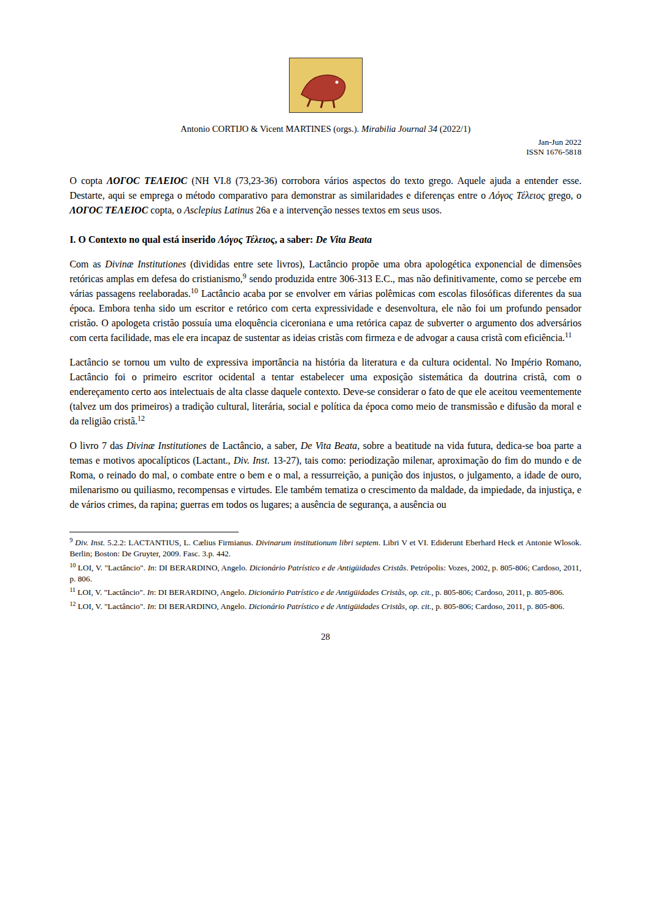Antonio CORTIJO & Vicent MARTINES (orgs.). Mirabilia Journal 34 (2022/1)
Jan-Jun 2022
ISSN 1676-5818
O copta ΛΟΓΟC ΤΕΛΕΙΟC (NH VI.8 (73,23-36) corrobora vários aspectos do texto grego. Aquele ajuda a entender esse. Destarte, aqui se emprega o método comparativo para demonstrar as similaridades e diferenças entre o Λόγος Τέλειος grego, o ΛΟΓΟC ΤΕΛΕΙΟC copta, o Asclepius Latinus 26a e a intervenção nesses textos em seus usos.
I. O Contexto no qual está inserido Λόγος Τέλειος, a saber: De Vita Beata
Com as Divinæ Institutiones (divididas entre sete livros), Lactâncio propõe uma obra apologética exponencial de dimensões retóricas amplas em defesa do cristianismo,9 sendo produzida entre 306-313 E.C., mas não definitivamente, como se percebe em várias passagens reelaboradas.10 Lactâncio acaba por se envolver em várias polêmicas com escolas filosóficas diferentes da sua época. Embora tenha sido um escritor e retórico com certa expressividade e desenvoltura, ele não foi um profundo pensador cristão. O apologeta cristão possuía uma eloquência ciceroniana e uma retórica capaz de subverter o argumento dos adversários com certa facilidade, mas ele era incapaz de sustentar as ideias cristãs com firmeza e de advogar a causa cristã com eficiência.11
Lactâncio se tornou um vulto de expressiva importância na história da literatura e da cultura ocidental. No Império Romano, Lactâncio foi o primeiro escritor ocidental a tentar estabelecer uma exposição sistemática da doutrina cristã, com o endereçamento certo aos intelectuais de alta classe daquele contexto. Deve-se considerar o fato de que ele aceitou veementemente (talvez um dos primeiros) a tradição cultural, literária, social e política da época como meio de transmissão e difusão da moral e da religião cristã.12
O livro 7 das Divinæ Institutiones de Lactâncio, a saber, De Vita Beata, sobre a beatitude na vida futura, dedica-se boa parte a temas e motivos apocalípticos (Lactant., Div. Inst. 13-27), tais como: periodização milenar, aproximação do fim do mundo e de Roma, o reinado do mal, o combate entre o bem e o mal, a ressurreição, a punição dos injustos, o julgamento, a idade de ouro, milenarismo ou quiliasmo, recompensas e virtudes. Ele também tematiza o crescimento da maldade, da impiedade, da injustiça, e de vários crimes, da rapina; guerras em todos os lugares; a ausência de segurança, a ausência ou
9 Div. Inst. 5.2.2: LACTANTIUS, L. Cælius Firmianus. Divinarum institutionum libri septem. Libri V et VI. Ediderunt Eberhard Heck et Antonie Wlosok. Berlin; Boston: De Gruyter, 2009. Fasc. 3.p. 442.
10 LOI, V. "Lactâncio". In: DI BERARDINO, Angelo. Dicionário Patrístico e de Antigüidades Cristãs. Petrópolis: Vozes, 2002, p. 805-806; Cardoso, 2011, p. 806.
11 LOI, V. "Lactâncio". In: DI BERARDINO, Angelo. Dicionário Patrístico e de Antigüidades Cristãs, op. cit., p. 805-806; Cardoso, 2011, p. 805-806.
12 LOI, V. "Lactâncio". In: DI BERARDINO, Angelo. Dicionário Patrístico e de Antigüidades Cristãs, op. cit., p. 805-806; Cardoso, 2011, p. 805-806.
28